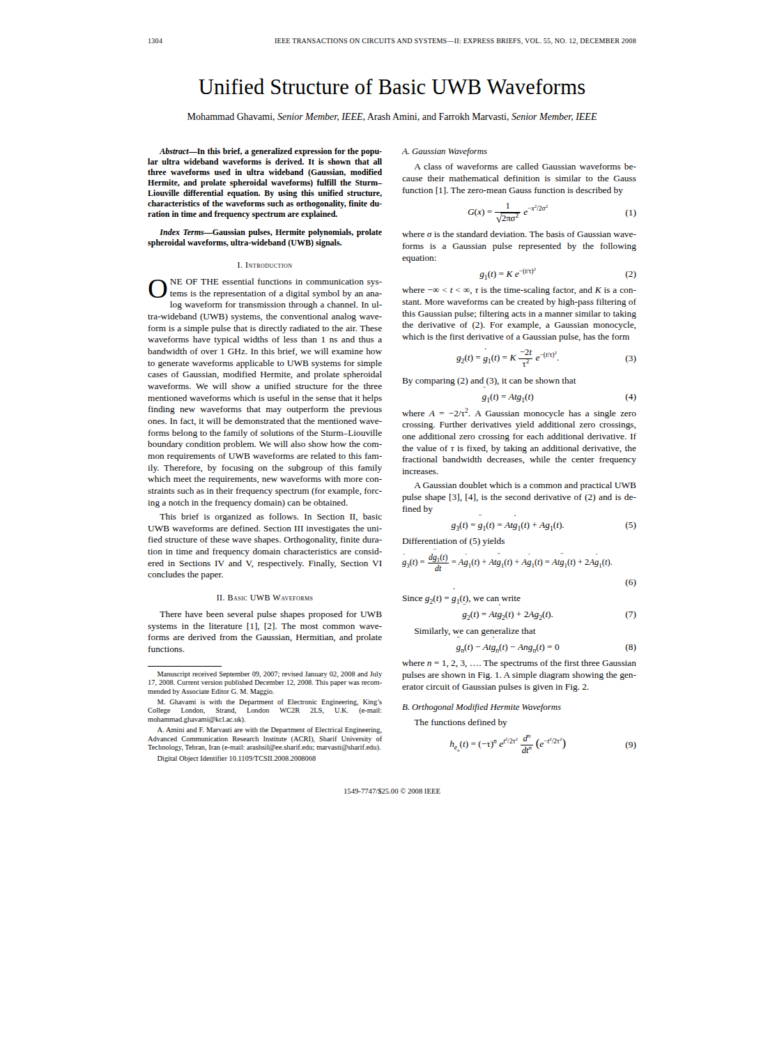1304 IEEE TRANSACTIONS ON CIRCUITS AND SYSTEMS—II: EXPRESS BRIEFS, VOL. 55, NO. 12, DECEMBER 2008
Unified Structure of Basic UWB Waveforms
Mohammad Ghavami, Senior Member, IEEE, Arash Amini, and Farrokh Marvasti, Senior Member, IEEE
Abstract—In this brief, a generalized expression for the popular ultra wideband waveforms is derived. It is shown that all three waveforms used in ultra wideband (Gaussian, modified Hermite, and prolate spheroidal waveforms) fulfill the Sturm–Liouville differential equation. By using this unified structure, characteristics of the waveforms such as orthogonality, finite duration in time and frequency spectrum are explained.
Index Terms—Gaussian pulses, Hermite polynomials, prolate spheroidal waveforms, ultra-wideband (UWB) signals.
I. Introduction
ONE OF THE essential functions in communication systems is the representation of a digital symbol by an analog waveform for transmission through a channel. In ultra-wideband (UWB) systems, the conventional analog waveform is a simple pulse that is directly radiated to the air. These waveforms have typical widths of less than 1 ns and thus a bandwidth of over 1 GHz. In this brief, we will examine how to generate waveforms applicable to UWB systems for simple cases of Gaussian, modified Hermite, and prolate spheroidal waveforms. We will show a unified structure for the three mentioned waveforms which is useful in the sense that it helps finding new waveforms that may outperform the previous ones. In fact, it will be demonstrated that the mentioned waveforms belong to the family of solutions of the Sturm–Liouville boundary condition problem. We will also show how the common requirements of UWB waveforms are related to this family. Therefore, by focusing on the subgroup of this family which meet the requirements, new waveforms with more constraints such as in their frequency spectrum (for example, forcing a notch in the frequency domain) can be obtained.
This brief is organized as follows. In Section II, basic UWB waveforms are defined. Section III investigates the unified structure of these wave shapes. Orthogonality, finite duration in time and frequency domain characteristics are considered in Sections IV and V, respectively. Finally, Section VI concludes the paper.
II. Basic UWB Waveforms
There have been several pulse shapes proposed for UWB systems in the literature [1], [2]. The most common waveforms are derived from the Gaussian, Hermitian, and prolate functions.
Manuscript received September 09, 2007; revised January 02, 2008 and July 17, 2008. Current version published December 12, 2008. This paper was recommended by Associate Editor G. M. Maggio.
M. Ghavami is with the Department of Electronic Engineering, King’s College London, Strand, London WC2R 2LS, U.K. (e-mail: mohammad.ghavami@kcl.ac.uk).
A. Amini and F. Marvasti are with the Department of Electrical Engineering, Advanced Communication Research Institute (ACRI), Sharif University of Technology, Tehran, Iran (e-mail: arashsil@ee.sharif.edu; marvasti@sharif.edu).
Digital Object Identifier 10.1109/TCSII.2008.2008068
A. Gaussian Waveforms
A class of waveforms are called Gaussian waveforms because their mathematical definition is similar to the Gauss function [1]. The zero-mean Gauss function is described by
G(x) = 12πσ2 e−x2/2σ2 (1)
where σ is the standard deviation. The basis of Gaussian waveforms is a Gaussian pulse represented by the following equation:
g1(t) = K e−(t/τ)2 (2)
where −∞ < t < ∞, τ is the time-scaling factor, and K is a constant. More waveforms can be created by high-pass filtering of this Gaussian pulse; filtering acts in a manner similar to taking the derivative of (2). For example, a Gaussian monocycle, which is the first derivative of a Gaussian pulse, has the form
g2(t) = g1(t) = K −2t τ2 e−(t/τ)2. (3)
By comparing (2) and (3), it can be shown that
g1(t) = Atg1(t) (4)
where A = −2/τ2. A Gaussian monocycle has a single zero crossing. Further derivatives yield additional zero crossings, one additional zero crossing for each additional derivative. If the value of τ is fixed, by taking an additional derivative, the fractional bandwidth decreases, while the center frequency increases.
A Gaussian doublet which is a common and practical UWB pulse shape [3], [4], is the second derivative of (2) and is defined by
g3(t) = g1(t) = Atg1(t) + Ag1(t). (5)
Differentiation of (5) yields
g3(t) = dg1(t) dt = Ag1(t) + Atg1(t) + Ag1(t) = Atg1(t) + 2Ag1(t).
(6)
Since g2(t) = g1(t), we can write
g2(t) = Atg2(t) + 2Ag2(t). (7)
Similarly, we can generalize that
gn(t) − Atgn(t) − Angn(t) = 0 (8)
where n = 1, 2, 3, …. The spectrums of the first three Gaussian pulses are shown in Fig. 1. A simple diagram showing the generator circuit of Gaussian pulses is given in Fig. 2.
B. Orthogonal Modified Hermite Waveforms
The functions defined by
hen(t) = (−τ)n et2/2τ2 dn dtn (e−t2/2τ2) (9)
1549-7747/$25.00 © 2008 IEEE